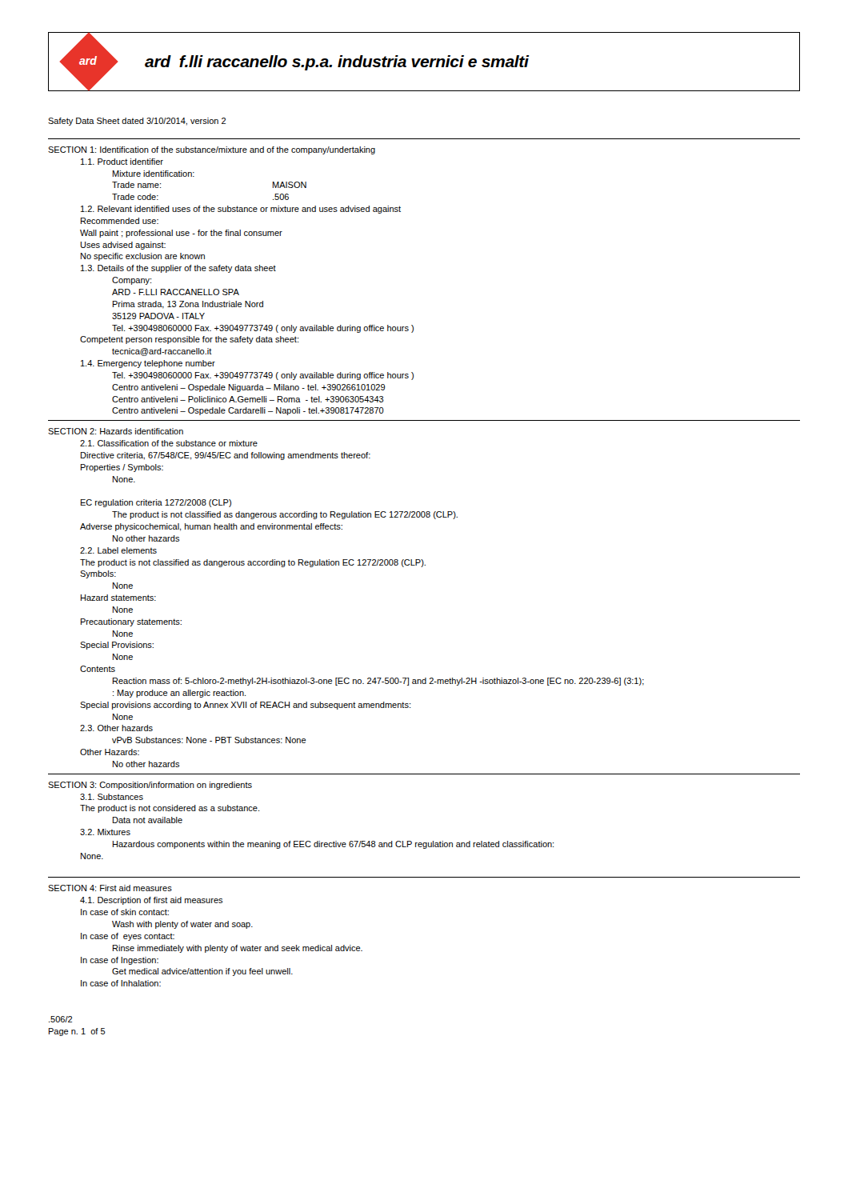ard
ard f.lli raccanello s.p.a. industria vernici e smalti
Safety Data Sheet dated 3/10/2014, version 2
SECTION 1: Identification of the substance/mixture and of the company/undertaking
1.1. Product identifier
Mixture identification:
Trade name: MAISON
Trade code:.506
1.2. Relevant identified uses of the substance or mixture and uses advised against
Recommended use:
Wall paint ; professional use - for the final consumer
Uses advised against:
No specific exclusion are known
1.3. Details of the supplier of the safety data sheet
Company:
ARD - F.LLI RACCANELLO SPA
Prima strada, 13 Zona Industriale Nord
35129 PADOVA - ITALY
Tel. +390498060000 Fax. +39049773749 ( only available during office hours )
Competent person responsible for the safety data sheet:
tecnica@ard-raccanello.it
1.4. Emergency telephone number
Tel. +390498060000 Fax. +39049773749 ( only available during office hours )
Centro antiveleni – Ospedale Niguarda – Milano - tel. +390266101029
Centro antiveleni – Policlinico A.Gemelli – Roma - tel. +39063054343
Centro antiveleni – Ospedale Cardarelli – Napoli - tel.+390817472870
SECTION 2: Hazards identification
2.1. Classification of the substance or mixture
Directive criteria, 67/548/CE, 99/45/EC and following amendments thereof:
Properties / Symbols:
None.
EC regulation criteria 1272/2008 (CLP)
The product is not classified as dangerous according to Regulation EC 1272/2008 (CLP).
Adverse physicochemical, human health and environmental effects:
No other hazards
2.2. Label elements
The product is not classified as dangerous according to Regulation EC 1272/2008 (CLP).
Symbols:
None
Hazard statements:
None
Precautionary statements:
None
Special Provisions:
None
Contents
Reaction mass of: 5-chloro-2-methyl-2H-isothiazol-3-one [EC no. 247-500-7] and 2-methyl-2H -isothiazol-3-one [EC no. 220-239-6] (3:1);
: May produce an allergic reaction.
Special provisions according to Annex XVII of REACH and subsequent amendments:
None
2.3. Other hazards
vPvB Substances: None - PBT Substances: None
Other Hazards:
No other hazards
SECTION 3: Composition/information on ingredients
3.1. Substances
The product is not considered as a substance.
Data not available
3.2. Mixtures
Hazardous components within the meaning of EEC directive 67/548 and CLP regulation and related classification:
None.
SECTION 4: First aid measures
4.1. Description of first aid measures
In case of skin contact:
Wash with plenty of water and soap.
In case of eyes contact:
Rinse immediately with plenty of water and seek medical advice.
In case of Ingestion:
Get medical advice/attention if you feel unwell.
In case of Inhalation:
.506/2
Page n. 1 of 5